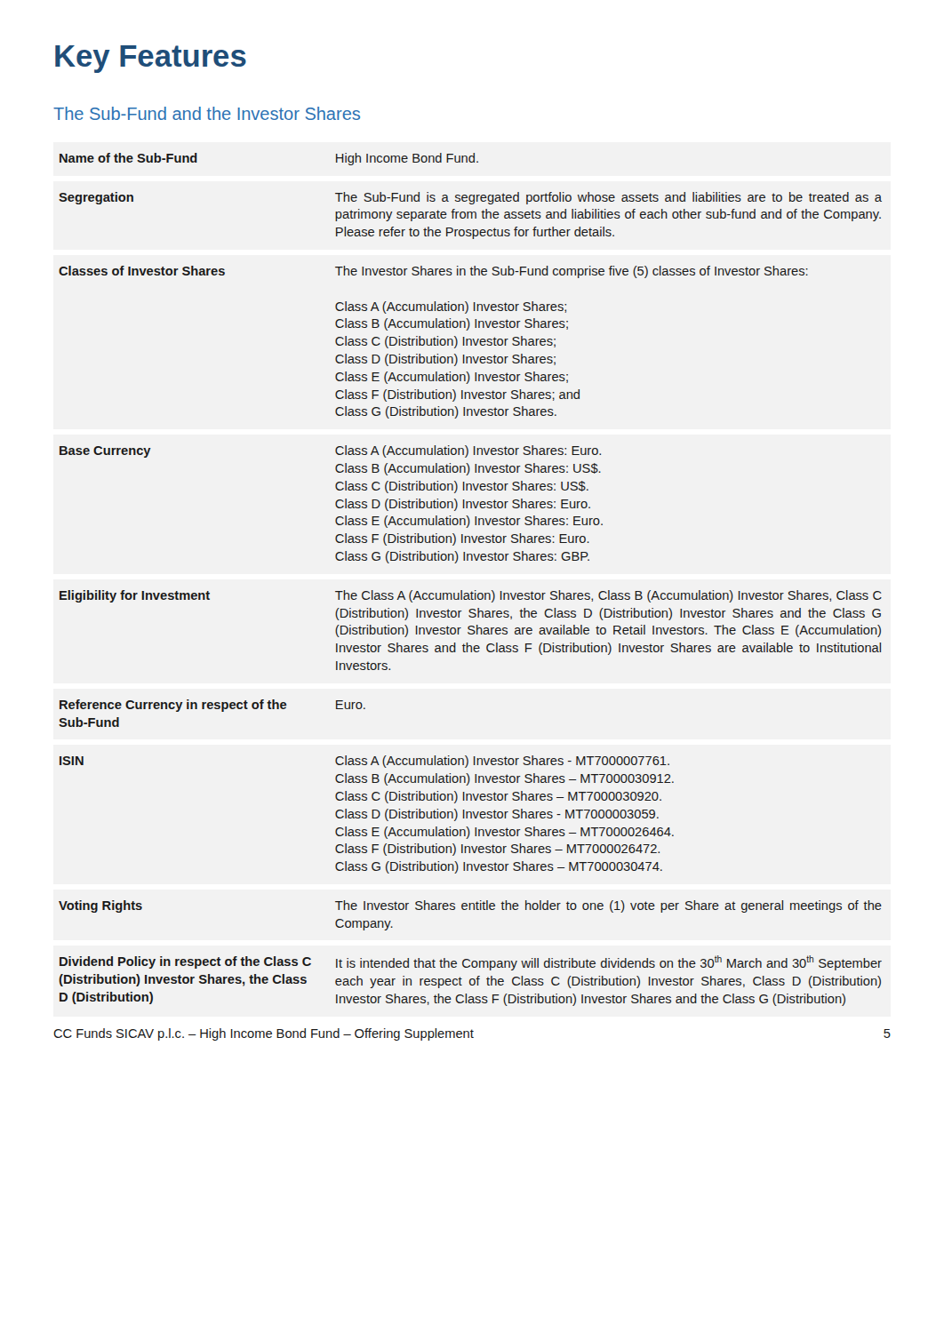Key Features
The Sub-Fund and the Investor Shares
| Name of the Sub-Fund | High Income Bond Fund. |
| Segregation | The Sub-Fund is a segregated portfolio whose assets and liabilities are to be treated as a patrimony separate from the assets and liabilities of each other sub-fund and of the Company. Please refer to the Prospectus for further details. |
| Classes of Investor Shares | The Investor Shares in the Sub-Fund comprise five (5) classes of Investor Shares: Class A (Accumulation) Investor Shares; Class B (Accumulation) Investor Shares; Class C (Distribution) Investor Shares; Class D (Distribution) Investor Shares; Class E (Accumulation) Investor Shares; Class F (Distribution) Investor Shares; and Class G (Distribution) Investor Shares. |
| Base Currency | Class A (Accumulation) Investor Shares: Euro. Class B (Accumulation) Investor Shares: US$. Class C (Distribution) Investor Shares: US$. Class D (Distribution) Investor Shares: Euro. Class E (Accumulation) Investor Shares: Euro. Class F (Distribution) Investor Shares: Euro. Class G (Distribution) Investor Shares: GBP. |
| Eligibility for Investment | The Class A (Accumulation) Investor Shares, Class B (Accumulation) Investor Shares, Class C (Distribution) Investor Shares, the Class D (Distribution) Investor Shares and the Class G (Distribution) Investor Shares are available to Retail Investors. The Class E (Accumulation) Investor Shares and the Class F (Distribution) Investor Shares are available to Institutional Investors. |
| Reference Currency in respect of the Sub-Fund | Euro. |
| ISIN | Class A (Accumulation) Investor Shares - MT7000007761. Class B (Accumulation) Investor Shares – MT7000030912. Class C (Distribution) Investor Shares – MT7000030920. Class D (Distribution) Investor Shares - MT7000003059. Class E (Accumulation) Investor Shares – MT7000026464. Class F (Distribution) Investor Shares – MT7000026472. Class G (Distribution) Investor Shares – MT7000030474. |
| Voting Rights | The Investor Shares entitle the holder to one (1) vote per Share at general meetings of the Company. |
| Dividend Policy in respect of the Class C (Distribution) Investor Shares, the Class D (Distribution) | It is intended that the Company will distribute dividends on the 30 th March and 30 th September each year in respect of the Class C (Distribution) Investor Shares, Class D (Distribution) Investor Shares, the Class F (Distribution) Investor Shares and the Class G (Distribution) |
CC Funds SICAV p.l.c. – High Income Bond Fund – Offering Supplement 5